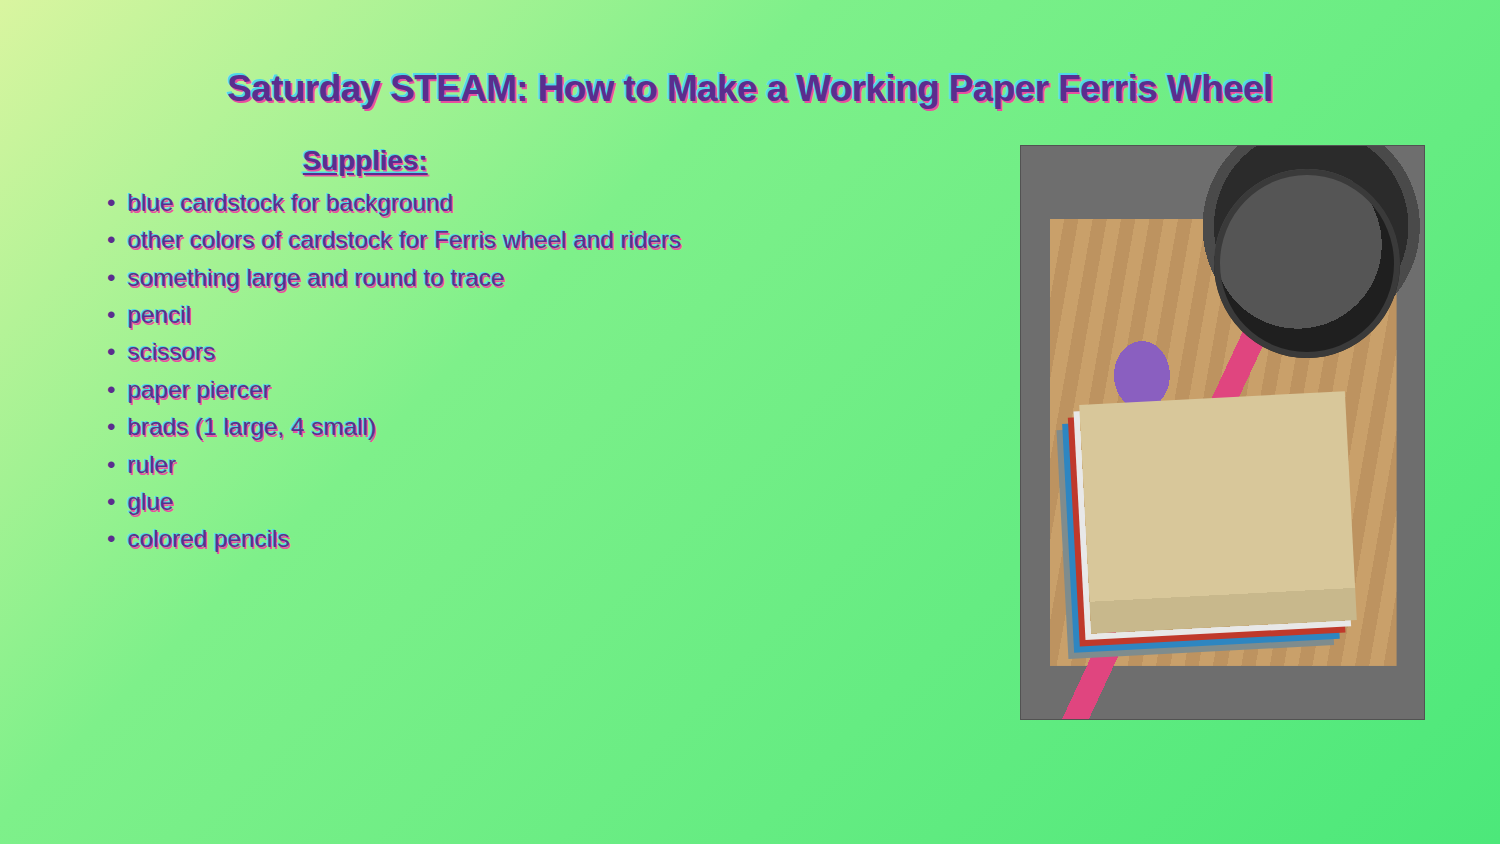Saturday STEAM: How to Make a Working Paper Ferris Wheel
Supplies:
blue cardstock for background
other colors of cardstock for Ferris wheel and riders
something large and round to trace
pencil
scissors
paper piercer
brads (1 large, 4 small)
ruler
glue
colored pencils
Craft supplies laid out on a wooden cutting board.